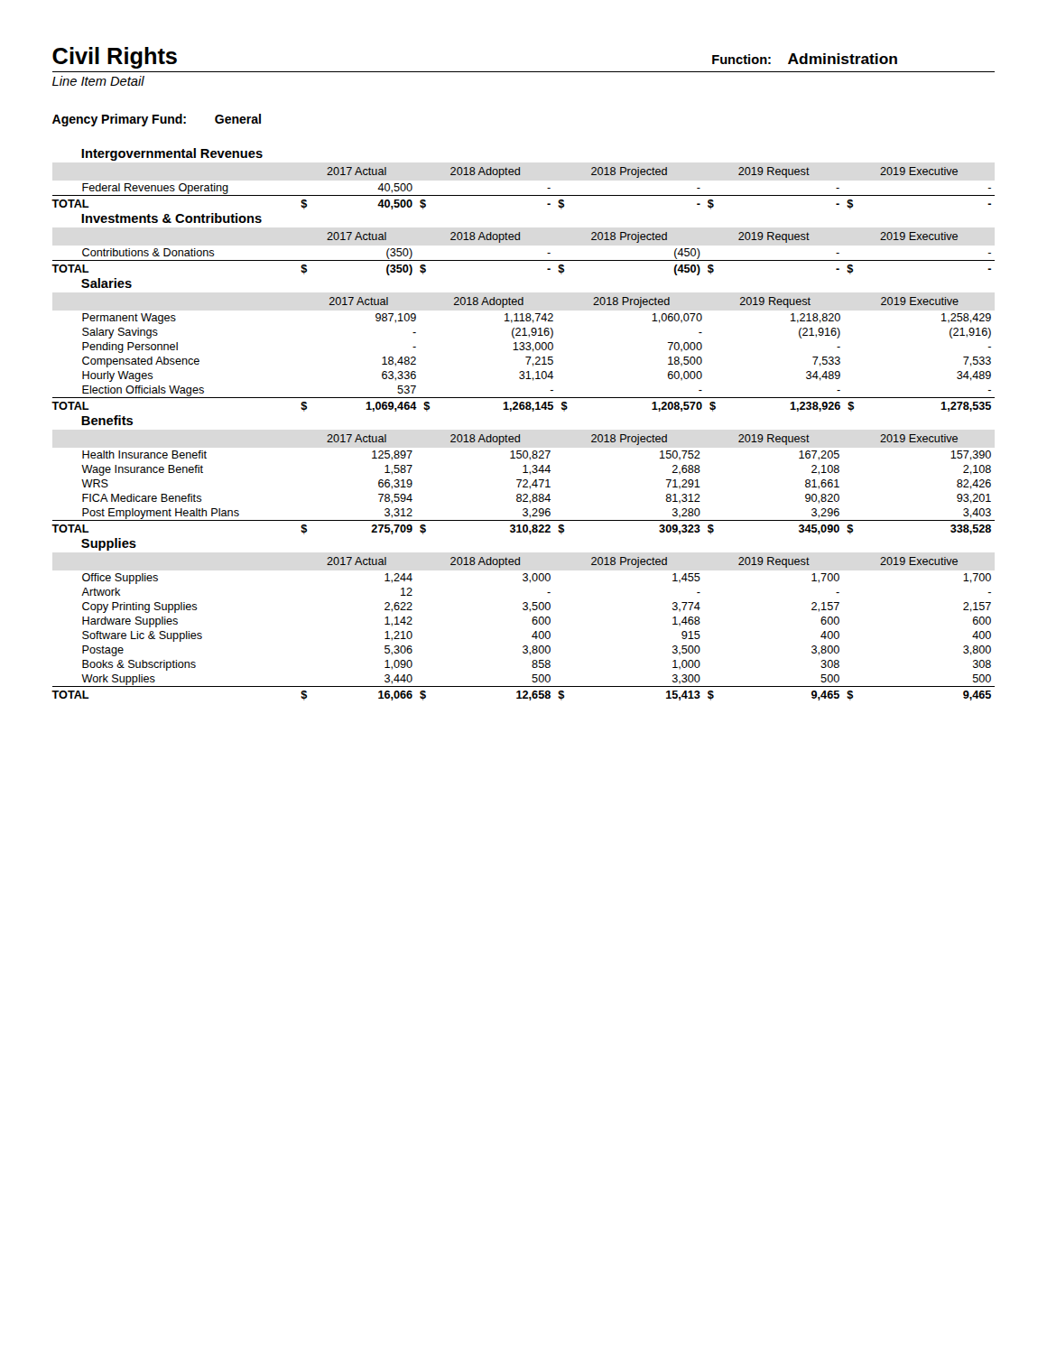Civil Rights
Function:
Administration
Line Item Detail
Agency Primary Fund: General
Intergovernmental Revenues
| | 2017 Actual | 2018 Adopted | 2018 Projected | 2019 Request | 2019 Executive |
| --- | --- | --- | --- | --- | --- |
| Federal Revenues Operating | 40,500 | - | - | - | - |
| TOTAL | $ 40,500 | $ - | $ - | $ - | $ - |
Investments & Contributions
| | 2017 Actual | 2018 Adopted | 2018 Projected | 2019 Request | 2019 Executive |
| --- | --- | --- | --- | --- | --- |
| Contributions & Donations | (350) | - | (450) | - | - |
| TOTAL | $ (350) | $ - | $ (450) | $ - | $ - |
Salaries
| | 2017 Actual | 2018 Adopted | 2018 Projected | 2019 Request | 2019 Executive |
| --- | --- | --- | --- | --- | --- |
| Permanent Wages | 987,109 | 1,118,742 | 1,060,070 | 1,218,820 | 1,258,429 |
| Salary Savings | - | (21,916) | - | (21,916) | (21,916) |
| Pending Personnel | - | 133,000 | 70,000 | - | - |
| Compensated Absence | 18,482 | 7,215 | 18,500 | 7,533 | 7,533 |
| Hourly Wages | 63,336 | 31,104 | 60,000 | 34,489 | 34,489 |
| Election Officials Wages | 537 | - | - | - | - |
| TOTAL | $ 1,069,464 | $ 1,268,145 | $ 1,208,570 | $ 1,238,926 | $ 1,278,535 |
Benefits
| | 2017 Actual | 2018 Adopted | 2018 Projected | 2019 Request | 2019 Executive |
| --- | --- | --- | --- | --- | --- |
| Health Insurance Benefit | 125,897 | 150,827 | 150,752 | 167,205 | 157,390 |
| Wage Insurance Benefit | 1,587 | 1,344 | 2,688 | 2,108 | 2,108 |
| WRS | 66,319 | 72,471 | 71,291 | 81,661 | 82,426 |
| FICA Medicare Benefits | 78,594 | 82,884 | 81,312 | 90,820 | 93,201 |
| Post Employment Health Plans | 3,312 | 3,296 | 3,280 | 3,296 | 3,403 |
| TOTAL | $ 275,709 | $ 310,822 | $ 309,323 | $ 345,090 | $ 338,528 |
Supplies
| | 2017 Actual | 2018 Adopted | 2018 Projected | 2019 Request | 2019 Executive |
| --- | --- | --- | --- | --- | --- |
| Office Supplies | 1,244 | 3,000 | 1,455 | 1,700 | 1,700 |
| Artwork | 12 | - | - | - | - |
| Copy Printing Supplies | 2,622 | 3,500 | 3,774 | 2,157 | 2,157 |
| Hardware Supplies | 1,142 | 600 | 1,468 | 600 | 600 |
| Software Lic & Supplies | 1,210 | 400 | 915 | 400 | 400 |
| Postage | 5,306 | 3,800 | 3,500 | 3,800 | 3,800 |
| Books & Subscriptions | 1,090 | 858 | 1,000 | 308 | 308 |
| Work Supplies | 3,440 | 500 | 3,300 | 500 | 500 |
| TOTAL | $ 16,066 | $ 12,658 | $ 15,413 | $ 9,465 | $ 9,465 |